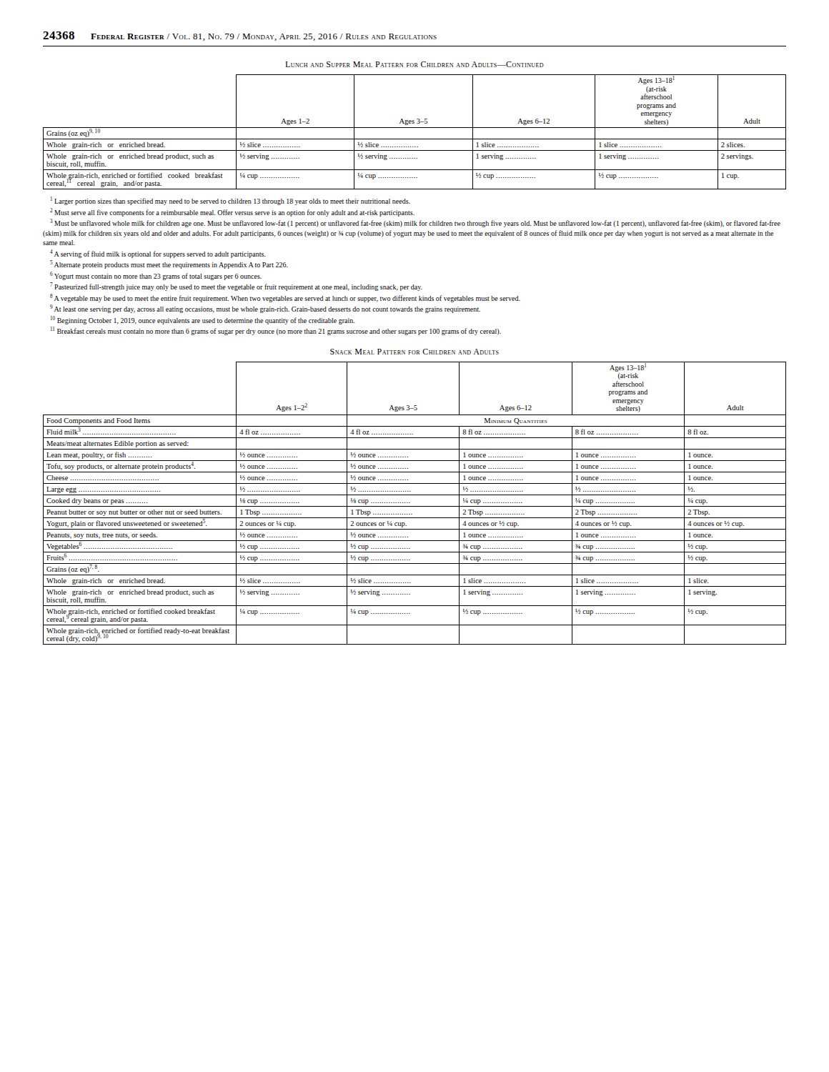24368
Federal Register / Vol. 81, No. 79 / Monday, April 25, 2016 / Rules and Regulations
Lunch and Supper Meal Pattern for Children and Adults—Continued
| | Ages 1–2 | Ages 3–5 | Ages 6–12 | Ages 13–18 1 (at-risk afterschool programs and emergency shelters) | Adult |
| --- | --- | --- | --- | --- | --- |
| Grains (oz eq) 9, 10 | | | | | |
| Whole grain-rich or enriched bread. | ½ slice ................. | ½ slice ................. | 1 slice ................... | 1 slice ................... | 2 slices. |
| Whole grain-rich or enriched bread product, such as biscuit, roll, muffin. | ½ serving ............. | ½ serving ............. | 1 serving .............. | 1 serving .............. | 2 servings. |
| Whole grain-rich, enriched or fortified cooked breakfast cereal, 11 cereal grain, and/or pasta. | ¼ cup .................. | ¼ cup .................. | ½ cup .................. | ½ cup .................. | 1 cup. |
1 Larger portion sizes than specified may need to be served to children 13 through 18 year olds to meet their nutritional needs.
2 Must serve all five components for a reimbursable meal. Offer versus serve is an option for only adult and at-risk participants.
3 Must be unflavored whole milk for children age one. Must be unflavored low-fat (1 percent) or unflavored fat-free (skim) milk for children two through five years old. Must be unflavored low-fat (1 percent), unflavored fat-free (skim), or flavored fat-free (skim) milk for children six years old and older and adults. For adult participants, 6 ounces (weight) or ¾ cup (volume) of yogurt may be used to meet the equivalent of 8 ounces of fluid milk once per day when yogurt is not served as a meat alternate in the same meal.
4 A serving of fluid milk is optional for suppers served to adult participants.
5 Alternate protein products must meet the requirements in Appendix A to Part 226.
6 Yogurt must contain no more than 23 grams of total sugars per 6 ounces.
7 Pasteurized full-strength juice may only be used to meet the vegetable or fruit requirement at one meal, including snack, per day.
8 A vegetable may be used to meet the entire fruit requirement. When two vegetables are served at lunch or supper, two different kinds of vegetables must be served.
9 At least one serving per day, across all eating occasions, must be whole grain-rich. Grain-based desserts do not count towards the grains requirement.
10 Beginning October 1, 2019, ounce equivalents are used to determine the quantity of the creditable grain.
11 Breakfast cereals must contain no more than 6 grams of sugar per dry ounce (no more than 21 grams sucrose and other sugars per 100 grams of dry cereal).
Snack Meal Pattern for Children and Adults
| | Ages 1–2 2 | Ages 3–5 | Ages 6–12 | Ages 13–18 1 (at-risk afterschool programs and emergency shelters) | Adult |
| --- | --- | --- | --- | --- | --- |
| Food Components and Food Items | | Minimum Quantities | |
| Fluid milk 3 .......................................... | 4 fl oz .................. | 4 fl oz ................... | 8 fl oz ................... | 8 fl oz ................... | 8 fl oz. |
| Meats/meat alternates Edible portion as served: | | | | | |
| Lean meat, poultry, or fish ........... | ½ ounce .............. | ½ ounce .............. | 1 ounce ................ | 1 ounce ................ | 1 ounce. |
| Tofu, soy products, or alternate protein products 4 . | ½ ounce .............. | ½ ounce .............. | 1 ounce ................ | 1 ounce ................ | 1 ounce. |
| Cheese ........................................ | ½ ounce .............. | ½ ounce .............. | 1 ounce ................ | 1 ounce ................ | 1 ounce. |
| Large egg ..................................... | ½ ........................ | ½ ........................ | ½ ........................ | ½ ........................ | ½. |
| Cooked dry beans or peas .......... | ⅛ cup .................. | ⅛ cup .................. | ¼ cup .................. | ¼ cup .................. | ¼ cup. |
| Peanut butter or soy nut butter or other nut or seed butters. | 1 Tbsp .................. | 1 Tbsp .................. | 2 Tbsp .................. | 2 Tbsp .................. | 2 Tbsp. |
| Yogurt, plain or flavored unsweetened or sweetened 5 . | 2 ounces or ¼ cup. | 2 ounces or ¼ cup. | 4 ounces or ½ cup. | 4 ounces or ½ cup. | 4 ounces or ½ cup. |
| Peanuts, soy nuts, tree nuts, or seeds. | ½ ounce .............. | ½ ounce .............. | 1 ounce ................ | 1 ounce ................ | 1 ounce. |
| Vegetables 6 ........................................ | ½ cup .................. | ½ cup .................. | ¾ cup .................. | ¾ cup .................. | ½ cup. |
| Fruits 6 ................................................. | ½ cup .................. | ½ cup .................. | ¾ cup .................. | ¾ cup .................. | ½ cup. |
| Grains (oz eq) 7, 8 . | | | | | |
| Whole grain-rich or enriched bread. | ½ slice ................. | ½ slice ................. | 1 slice ................... | 1 slice ................... | 1 slice. |
| Whole grain-rich or enriched bread product, such as biscuit, roll, muffin. | ½ serving ............. | ½ serving ............. | 1 serving .............. | 1 serving .............. | 1 serving. |
| Whole grain-rich, enriched or fortified cooked breakfast cereal, 9 cereal grain, and/or pasta. | ¼ cup .................. | ¼ cup .................. | ½ cup .................. | ½ cup .................. | ½ cup. |
| Whole grain-rich, enriched or fortified ready-to-eat breakfast cereal (dry, cold) 9, 10 | | | | | |